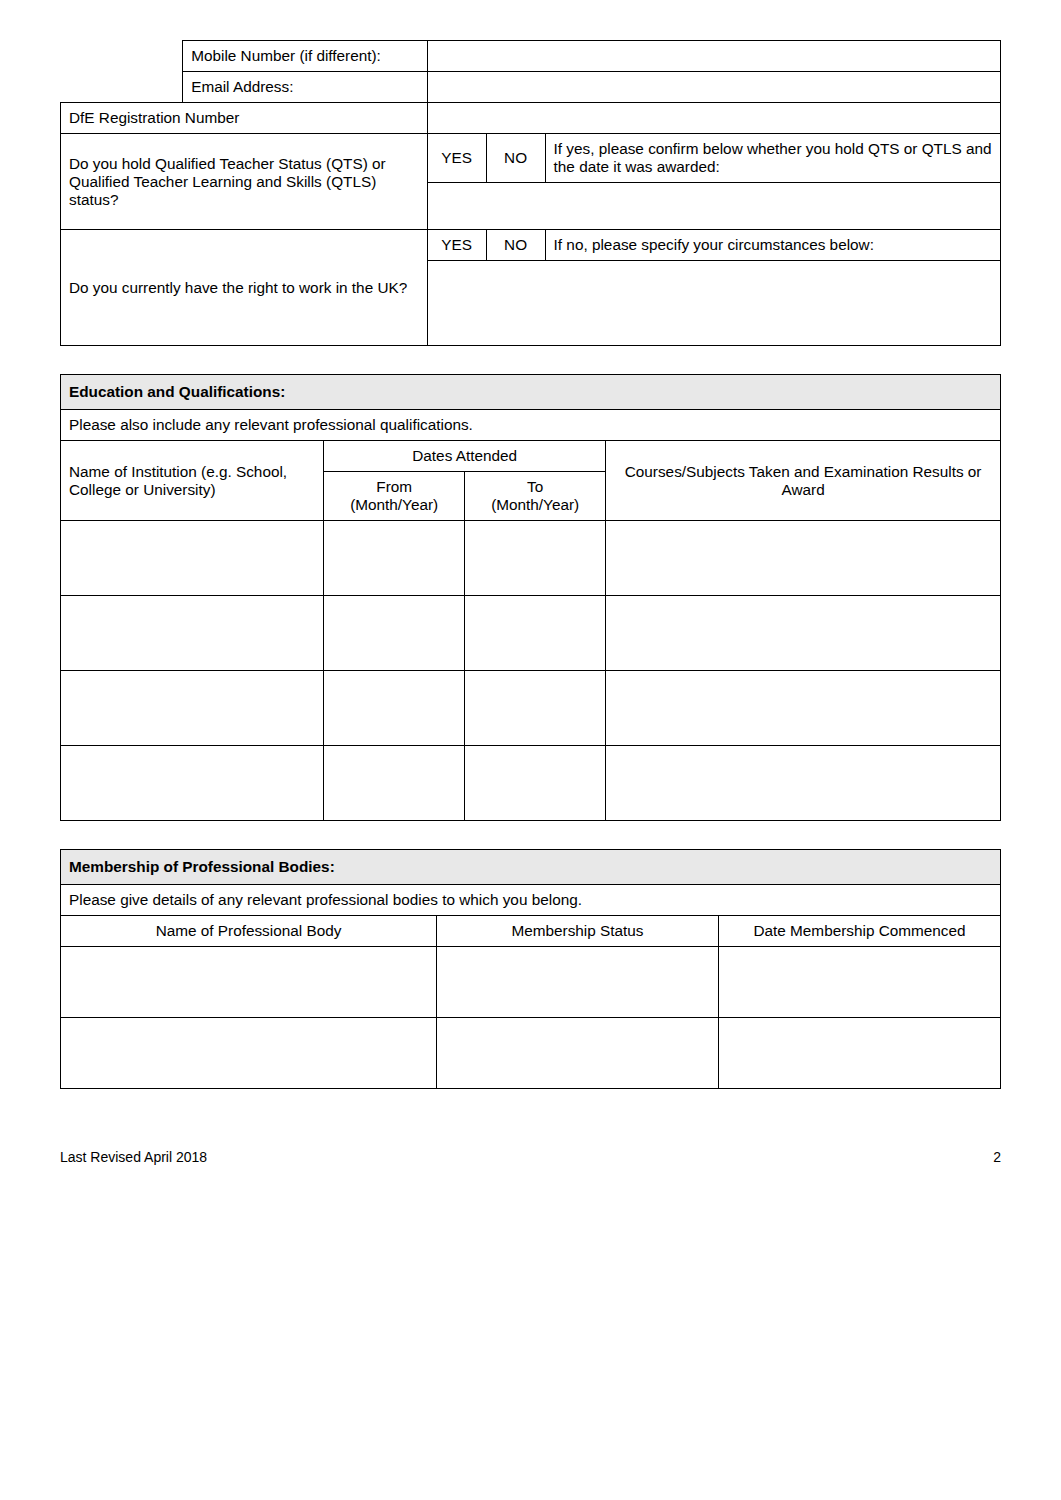| | Mobile Number (if different): | |
| | Email Address: | |
| DfE Registration Number | |
| Do you hold Qualified Teacher Status (QTS) or Qualified Teacher Learning and Skills (QTLS) status? | YES | NO | If yes, please confirm below whether you hold QTS or QTLS and the date it was awarded: |
| Do you currently have the right to work in the UK? | YES | NO | If no, please specify your circumstances below: |
| Education and Qualifications: |
| Please also include any relevant professional qualifications. |
| Name of Institution (e.g. School, College or University) | Dates Attended | Courses/Subjects Taken and Examination Results or Award |
| From (Month/Year) | To (Month/Year) |
| Membership of Professional Bodies: |
| Please give details of any relevant professional bodies to which you belong. |
| Name of Professional Body | Membership Status | Date Membership Commenced |
Last Revised April 2018 2